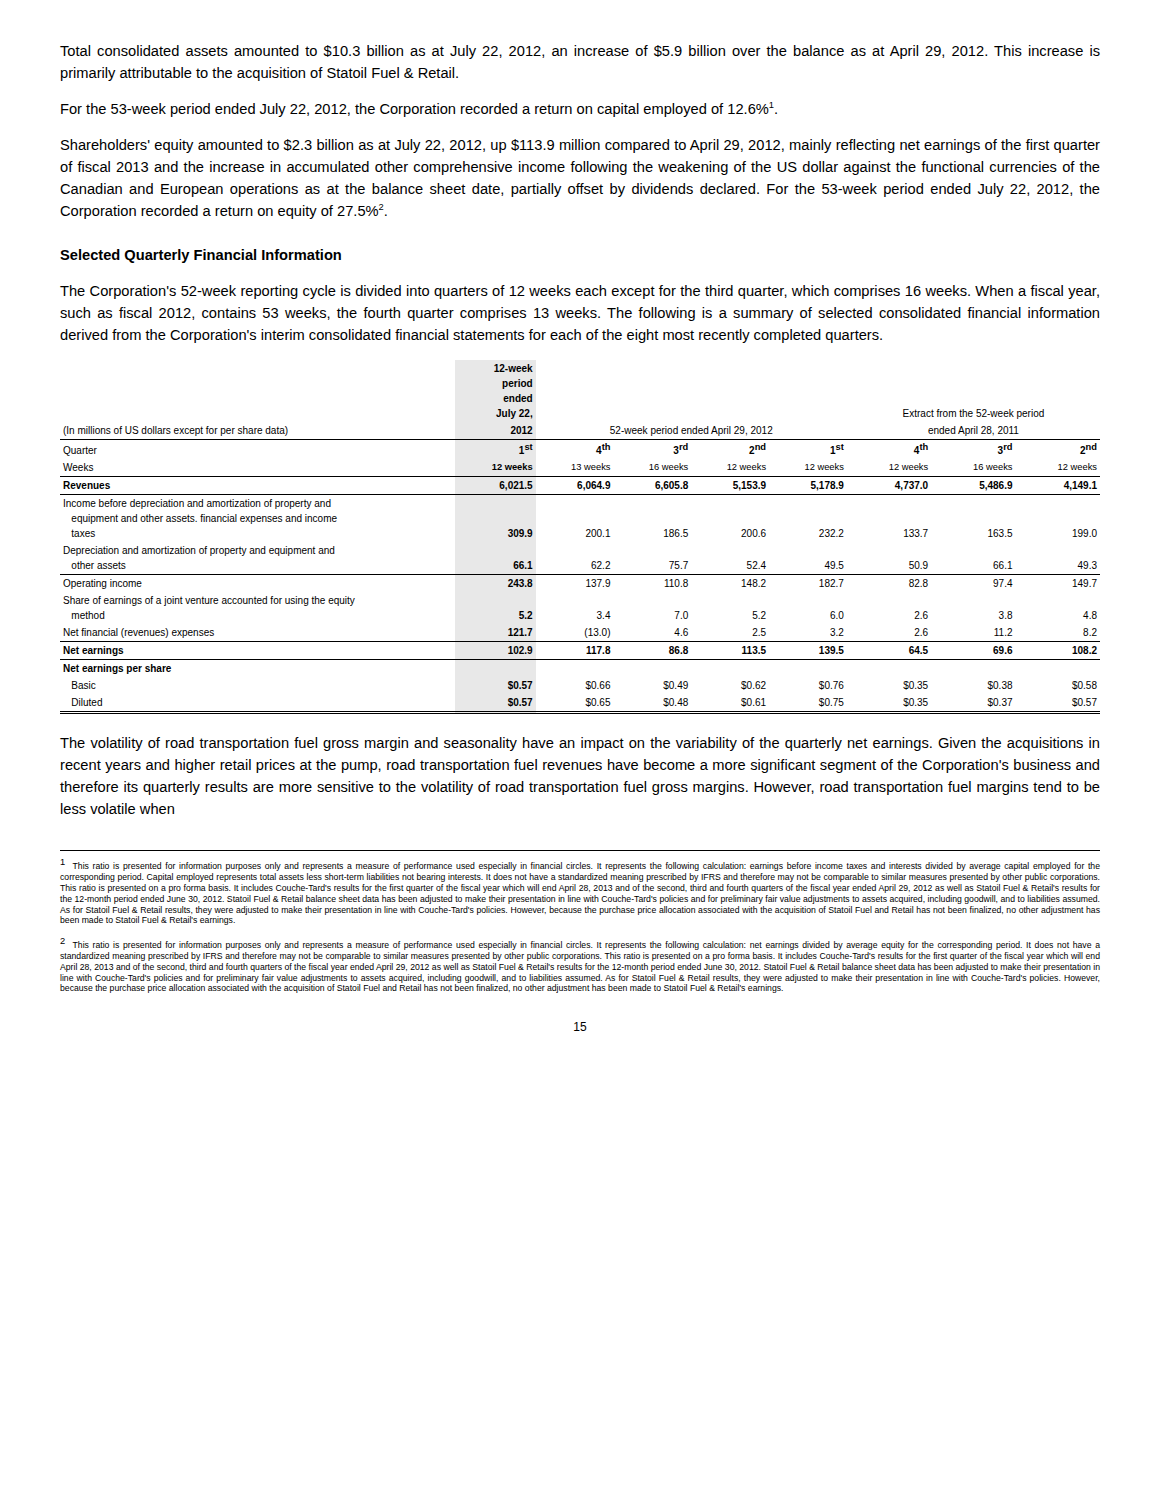Total consolidated assets amounted to $10.3 billion as at July 22, 2012, an increase of $5.9 billion over the balance as at April 29, 2012. This increase is primarily attributable to the acquisition of Statoil Fuel & Retail.
For the 53-week period ended July 22, 2012, the Corporation recorded a return on capital employed of 12.6%1.
Shareholders' equity amounted to $2.3 billion as at July 22, 2012, up $113.9 million compared to April 29, 2012, mainly reflecting net earnings of the first quarter of fiscal 2013 and the increase in accumulated other comprehensive income following the weakening of the US dollar against the functional currencies of the Canadian and European operations as at the balance sheet date, partially offset by dividends declared. For the 53-week period ended July 22, 2012, the Corporation recorded a return on equity of 27.5%2.
Selected Quarterly Financial Information
The Corporation's 52-week reporting cycle is divided into quarters of 12 weeks each except for the third quarter, which comprises 16 weeks. When a fiscal year, such as fiscal 2012, contains 53 weeks, the fourth quarter comprises 13 weeks. The following is a summary of selected consolidated financial information derived from the Corporation's interim consolidated financial statements for each of the eight most recently completed quarters.
| | 12-week period ended July 22, | | Extract from the 52-week period |
| (In millions of US dollars except for per share data) | 2012 | 52-week period ended April 29, 2012 | ended April 28, 2011 |
| Quarter | 1 st | 4 th | 3 rd | 2 nd | 1 st | 4 th | 3 rd | 2 nd |
| Weeks | 12 weeks | 13 weeks | 16 weeks | 12 weeks | 12 weeks | 12 weeks | 16 weeks | 12 weeks |
| Revenues | 6,021.5 | 6,064.9 | 6,605.8 | 5,153.9 | 5,178.9 | 4,737.0 | 5,486.9 | 4,149.1 |
| Income before depreciation and amortization of property and equipment and other assets. financial expenses and income taxes | 309.9 | 200.1 | 186.5 | 200.6 | 232.2 | 133.7 | 163.5 | 199.0 |
| Depreciation and amortization of property and equipment and other assets | 66.1 | 62.2 | 75.7 | 52.4 | 49.5 | 50.9 | 66.1 | 49.3 |
| Operating income | 243.8 | 137.9 | 110.8 | 148.2 | 182.7 | 82.8 | 97.4 | 149.7 |
| Share of earnings of a joint venture accounted for using the equity method | 5.2 | 3.4 | 7.0 | 5.2 | 6.0 | 2.6 | 3.8 | 4.8 |
| Net financial (revenues) expenses | 121.7 | (13.0) | 4.6 | 2.5 | 3.2 | 2.6 | 11.2 | 8.2 |
| Net earnings | 102.9 | 117.8 | 86.8 | 113.5 | 139.5 | 64.5 | 69.6 | 108.2 |
| Net earnings per share | | | | | | | | |
| Basic | $0.57 | $0.66 | $0.49 | $0.62 | $0.76 | $0.35 | $0.38 | $0.58 |
| Diluted | $0.57 | $0.65 | $0.48 | $0.61 | $0.75 | $0.35 | $0.37 | $0.57 |
The volatility of road transportation fuel gross margin and seasonality have an impact on the variability of the quarterly net earnings. Given the acquisitions in recent years and higher retail prices at the pump, road transportation fuel revenues have become a more significant segment of the Corporation's business and therefore its quarterly results are more sensitive to the volatility of road transportation fuel gross margins. However, road transportation fuel margins tend to be less volatile when
1 This ratio is presented for information purposes only and represents a measure of performance used especially in financial circles. It represents the following calculation: earnings before income taxes and interests divided by average capital employed for the corresponding period. Capital employed represents total assets less short-term liabilities not bearing interests. It does not have a standardized meaning prescribed by IFRS and therefore may not be comparable to similar measures presented by other public corporations. This ratio is presented on a pro forma basis. It includes Couche-Tard's results for the first quarter of the fiscal year which will end April 28, 2013 and of the second, third and fourth quarters of the fiscal year ended April 29, 2012 as well as Statoil Fuel & Retail's results for the 12-month period ended June 30, 2012. Statoil Fuel & Retail balance sheet data has been adjusted to make their presentation in line with Couche-Tard's policies and for preliminary fair value adjustments to assets acquired, including goodwill, and to liabilities assumed. As for Statoil Fuel & Retail results, they were adjusted to make their presentation in line with Couche-Tard's policies. However, because the purchase price allocation associated with the acquisition of Statoil Fuel and Retail has not been finalized, no other adjustment has been made to Statoil Fuel & Retail's earnings.
2 This ratio is presented for information purposes only and represents a measure of performance used especially in financial circles. It represents the following calculation: net earnings divided by average equity for the corresponding period. It does not have a standardized meaning prescribed by IFRS and therefore may not be comparable to similar measures presented by other public corporations. This ratio is presented on a pro forma basis. It includes Couche-Tard's results for the first quarter of the fiscal year which will end April 28, 2013 and of the second, third and fourth quarters of the fiscal year ended April 29, 2012 as well as Statoil Fuel & Retail's results for the 12-month period ended June 30, 2012. Statoil Fuel & Retail balance sheet data has been adjusted to make their presentation in line with Couche-Tard's policies and for preliminary fair value adjustments to assets acquired, including goodwill, and to liabilities assumed. As for Statoil Fuel & Retail results, they were adjusted to make their presentation in line with Couche-Tard's policies. However, because the purchase price allocation associated with the acquisition of Statoil Fuel and Retail has not been finalized, no other adjustment has been made to Statoil Fuel & Retail's earnings.
15